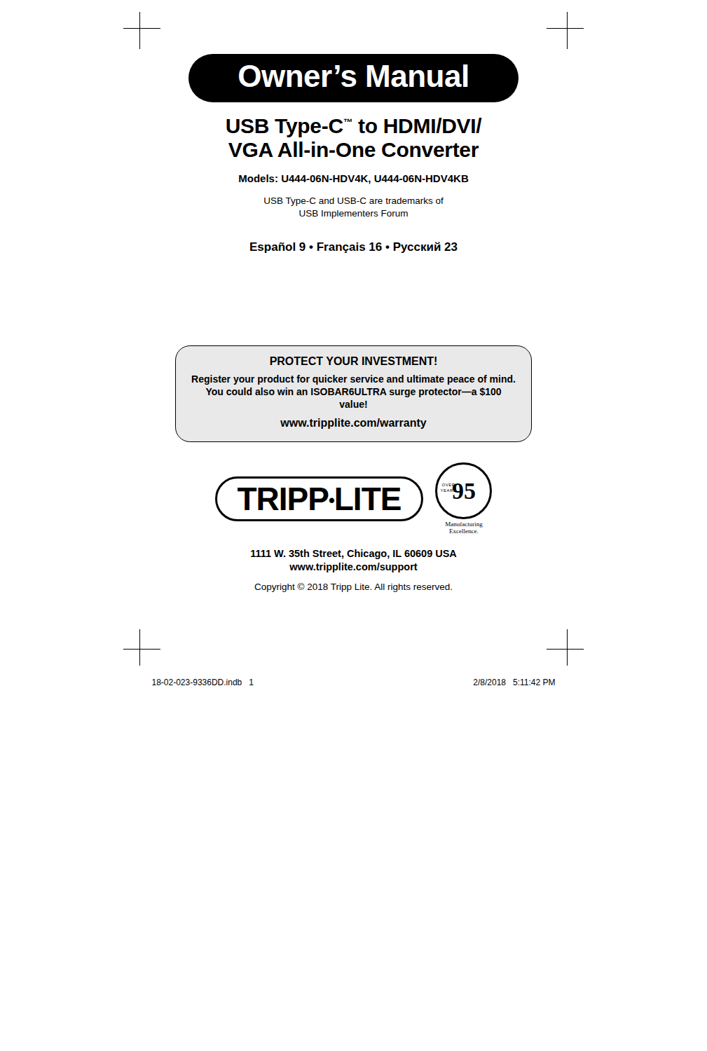Owner’s Manual
USB Type-C™ to HDMI/DVI/
VGA All-in-One Converter
Models: U444-06N-HDV4K, U444-06N-HDV4KB
USB Type-C and USB-C are trademarks of
USB Implementers Forum
Español 9 • Français 16 • Русский 23
PROTECT YOUR INVESTMENT!
Register your product for quicker service and ultimate peace of mind. You could also win an ISOBAR6ULTRA surge protector—a $100 value!
www.tripplite.com/warranty
TRIPP•LITE
OVER YEARS 95
Manufacturing
Excellence.
1111 W. 35th Street, Chicago, IL 60609 USA
www.tripplite.com/support
Copyright © 2018 Tripp Lite. All rights reserved.
18-02-023-9336DD.indb 1 2/8/2018 5:11:42 PM